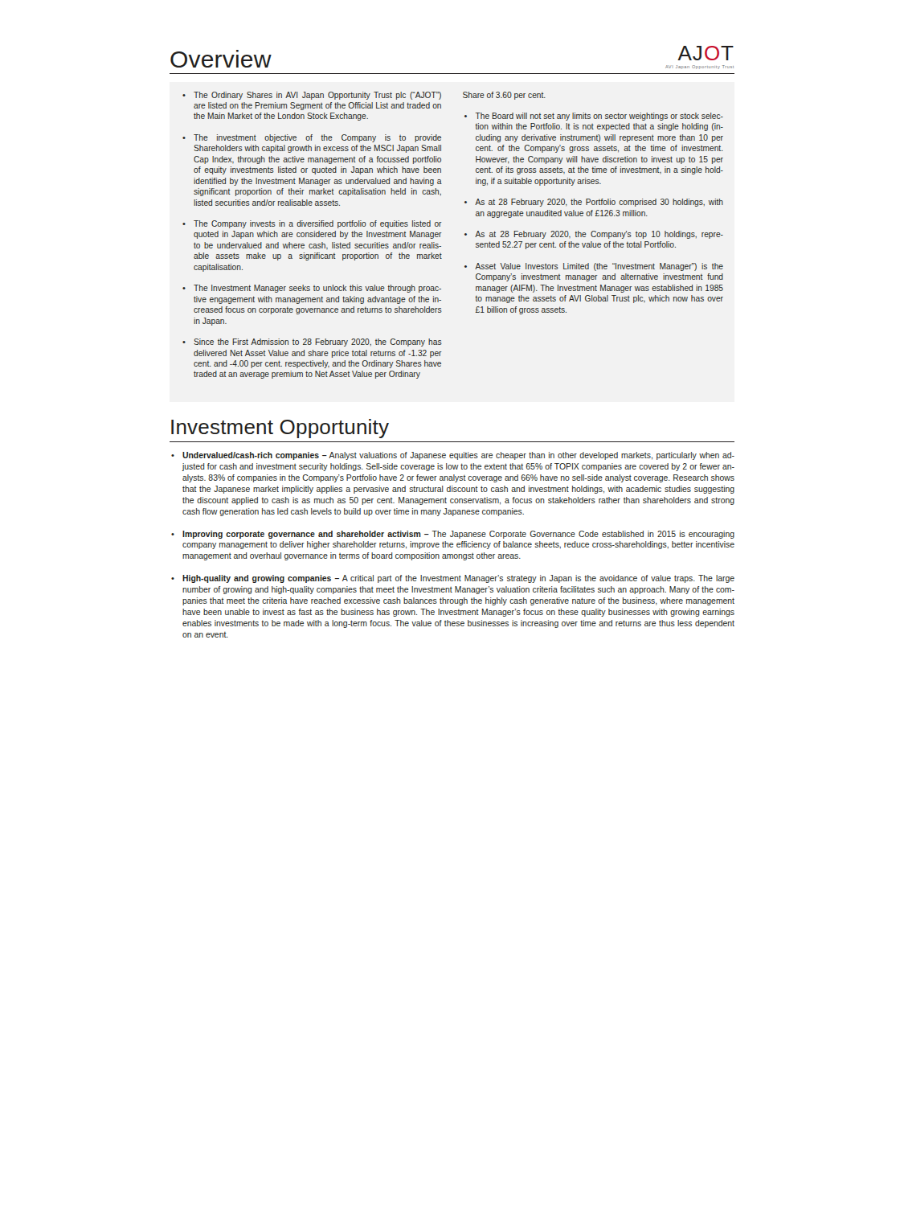Overview
AJOT
AVI Japan Opportunity Trust
The Ordinary Shares in AVI Japan Opportunity Trust plc (“AJOT”) are listed on the Premium Segment of the Official List and traded on the Main Market of the London Stock Exchange.
The investment objective of the Company is to provide Shareholders with capital growth in excess of the MSCI Japan Small Cap Index, through the active management of a focussed portfolio of equity investments listed or quoted in Japan which have been identified by the Investment Manager as undervalued and having a significant proportion of their market capitalisation held in cash, listed securities and/or realisable assets.
The Company invests in a diversified portfolio of equities listed or quoted in Japan which are considered by the Investment Manager to be undervalued and where cash, listed securities and/or realisable assets make up a significant proportion of the market capitalisation.
The Investment Manager seeks to unlock this value through proactive engagement with management and taking advantage of the increased focus on corporate governance and returns to shareholders in Japan.
Since the First Admission to 28 February 2020, the Company has delivered Net Asset Value and share price total returns of -1.32 per cent. and -4.00 per cent. respectively, and the Ordinary Shares have traded at an average premium to Net Asset Value per Ordinary
Share of 3.60 per cent.
The Board will not set any limits on sector weightings or stock selection within the Portfolio. It is not expected that a single holding (including any derivative instrument) will represent more than 10 per cent. of the Company’s gross assets, at the time of investment. However, the Company will have discretion to invest up to 15 per cent. of its gross assets, at the time of investment, in a single holding, if a suitable opportunity arises.
As at 28 February 2020, the Portfolio comprised 30 holdings, with an aggregate unaudited value of £126.3 million.
As at 28 February 2020, the Company's top 10 holdings, represented 52.27 per cent. of the value of the total Portfolio.
Asset Value Investors Limited (the “Investment Manager”) is the Company’s investment manager and alternative investment fund manager (AIFM). The Investment Manager was established in 1985 to manage the assets of AVI Global Trust plc, which now has over £1 billion of gross assets.
Investment Opportunity
Undervalued/cash-rich companies – Analyst valuations of Japanese equities are cheaper than in other developed markets, particularly when adjusted for cash and investment security holdings. Sell-side coverage is low to the extent that 65% of TOPIX companies are covered by 2 or fewer analysts. 83% of companies in the Company’s Portfolio have 2 or fewer analyst coverage and 66% have no sell-side analyst coverage. Research shows that the Japanese market implicitly applies a pervasive and structural discount to cash and investment holdings, with academic studies suggesting the discount applied to cash is as much as 50 per cent. Management conservatism, a focus on stakeholders rather than shareholders and strong cash flow generation has led cash levels to build up over time in many Japanese companies.
Improving corporate governance and shareholder activism – The Japanese Corporate Governance Code established in 2015 is encouraging company management to deliver higher shareholder returns, improve the efficiency of balance sheets, reduce cross-shareholdings, better incentivise management and overhaul governance in terms of board composition amongst other areas.
High-quality and growing companies – A critical part of the Investment Manager’s strategy in Japan is the avoidance of value traps. The large number of growing and high-quality companies that meet the Investment Manager’s valuation criteria facilitates such an approach. Many of the companies that meet the criteria have reached excessive cash balances through the highly cash generative nature of the business, where management have been unable to invest as fast as the business has grown. The Investment Manager’s focus on these quality businesses with growing earnings enables investments to be made with a long-term focus. The value of these businesses is increasing over time and returns are thus less dependent on an event.